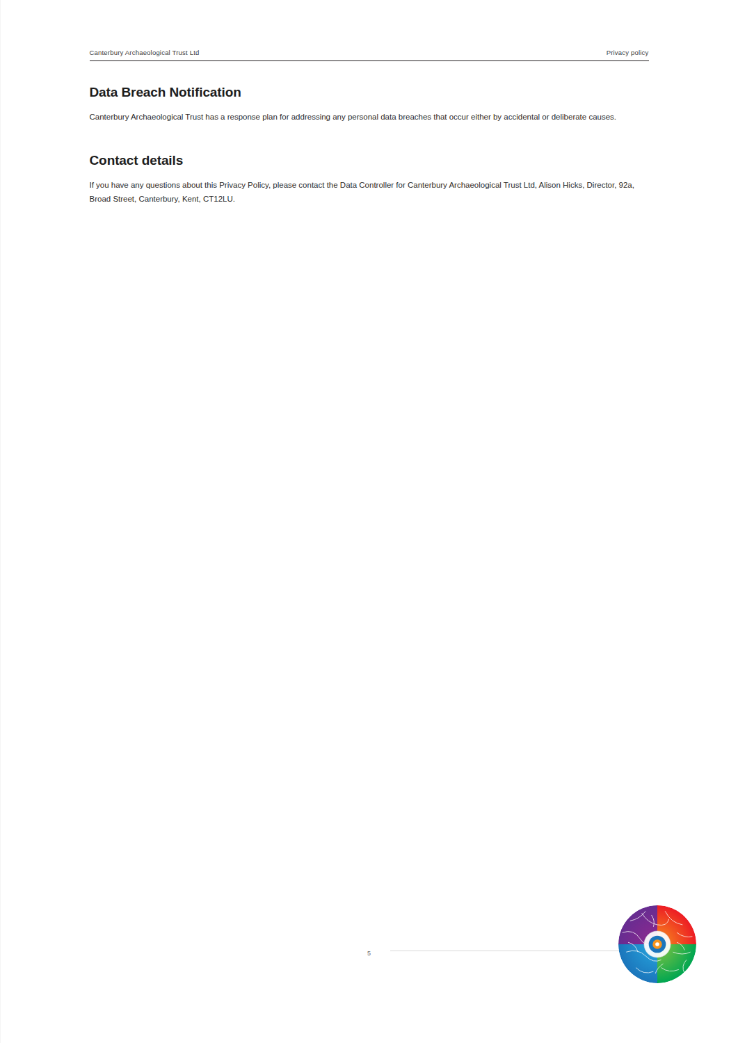Canterbury Archaeological Trust Ltd Privacy policy
Data Breach Notification
Canterbury Archaeological Trust has a response plan for addressing any personal data breaches that occur either by accidental or deliberate causes.
Contact details
If you have any questions about this Privacy Policy, please contact the Data Controller for Canterbury Archaeological Trust Ltd, Alison Hicks, Director, 92a, Broad Street, Canterbury, Kent, CT12LU.
5